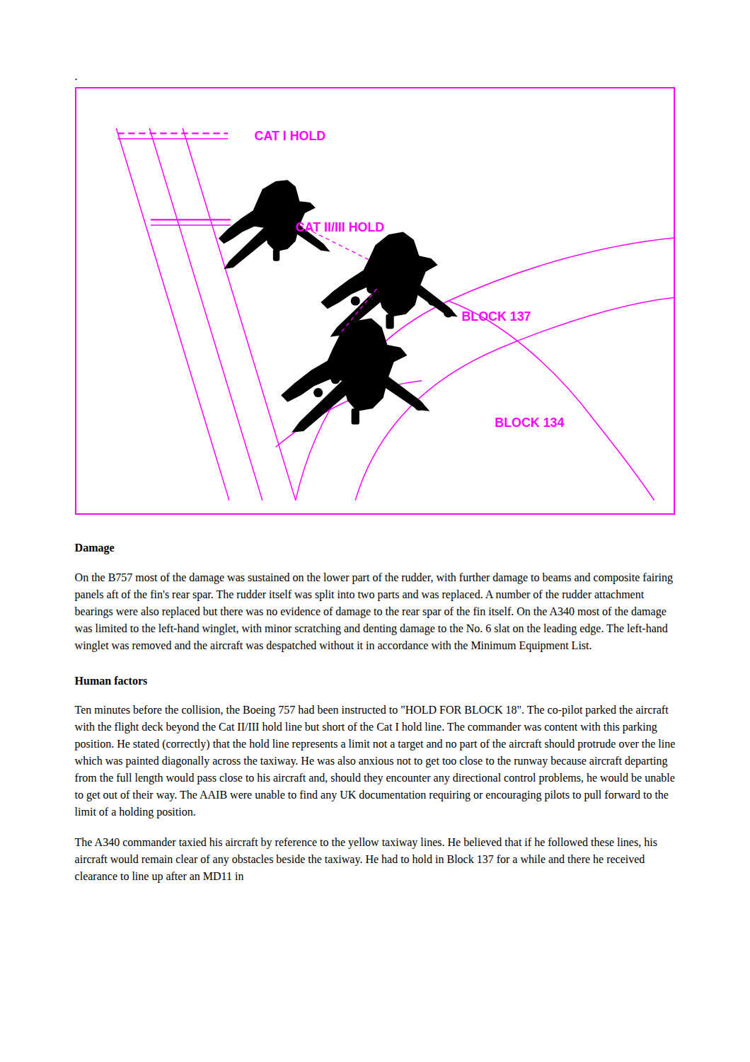.
CAT I HOLD CAT II/III HOLD BLOCK 137 BLOCK 134
Damage
On the B757 most of the damage was sustained on the lower part of the rudder, with further damage to beams and composite fairing panels aft of the fin's rear spar. The rudder itself was split into two parts and was replaced. A number of the rudder attachment bearings were also replaced but there was no evidence of damage to the rear spar of the fin itself. On the A340 most of the damage was limited to the left-hand winglet, with minor scratching and denting damage to the No. 6 slat on the leading edge. The left-hand winglet was removed and the aircraft was despatched without it in accordance with the Minimum Equipment List.
Human factors
Ten minutes before the collision, the Boeing 757 had been instructed to "HOLD FOR BLOCK 18". The co-pilot parked the aircraft with the flight deck beyond the Cat II/III hold line but short of the Cat I hold line. The commander was content with this parking position. He stated (correctly) that the hold line represents a limit not a target and no part of the aircraft should protrude over the line which was painted diagonally across the taxiway. He was also anxious not to get too close to the runway because aircraft departing from the full length would pass close to his aircraft and, should they encounter any directional control problems, he would be unable to get out of their way. The AAIB were unable to find any UK documentation requiring or encouraging pilots to pull forward to the limit of a holding position.
The A340 commander taxied his aircraft by reference to the yellow taxiway lines. He believed that if he followed these lines, his aircraft would remain clear of any obstacles beside the taxiway. He had to hold in Block 137 for a while and there he received clearance to line up after an MD11 in